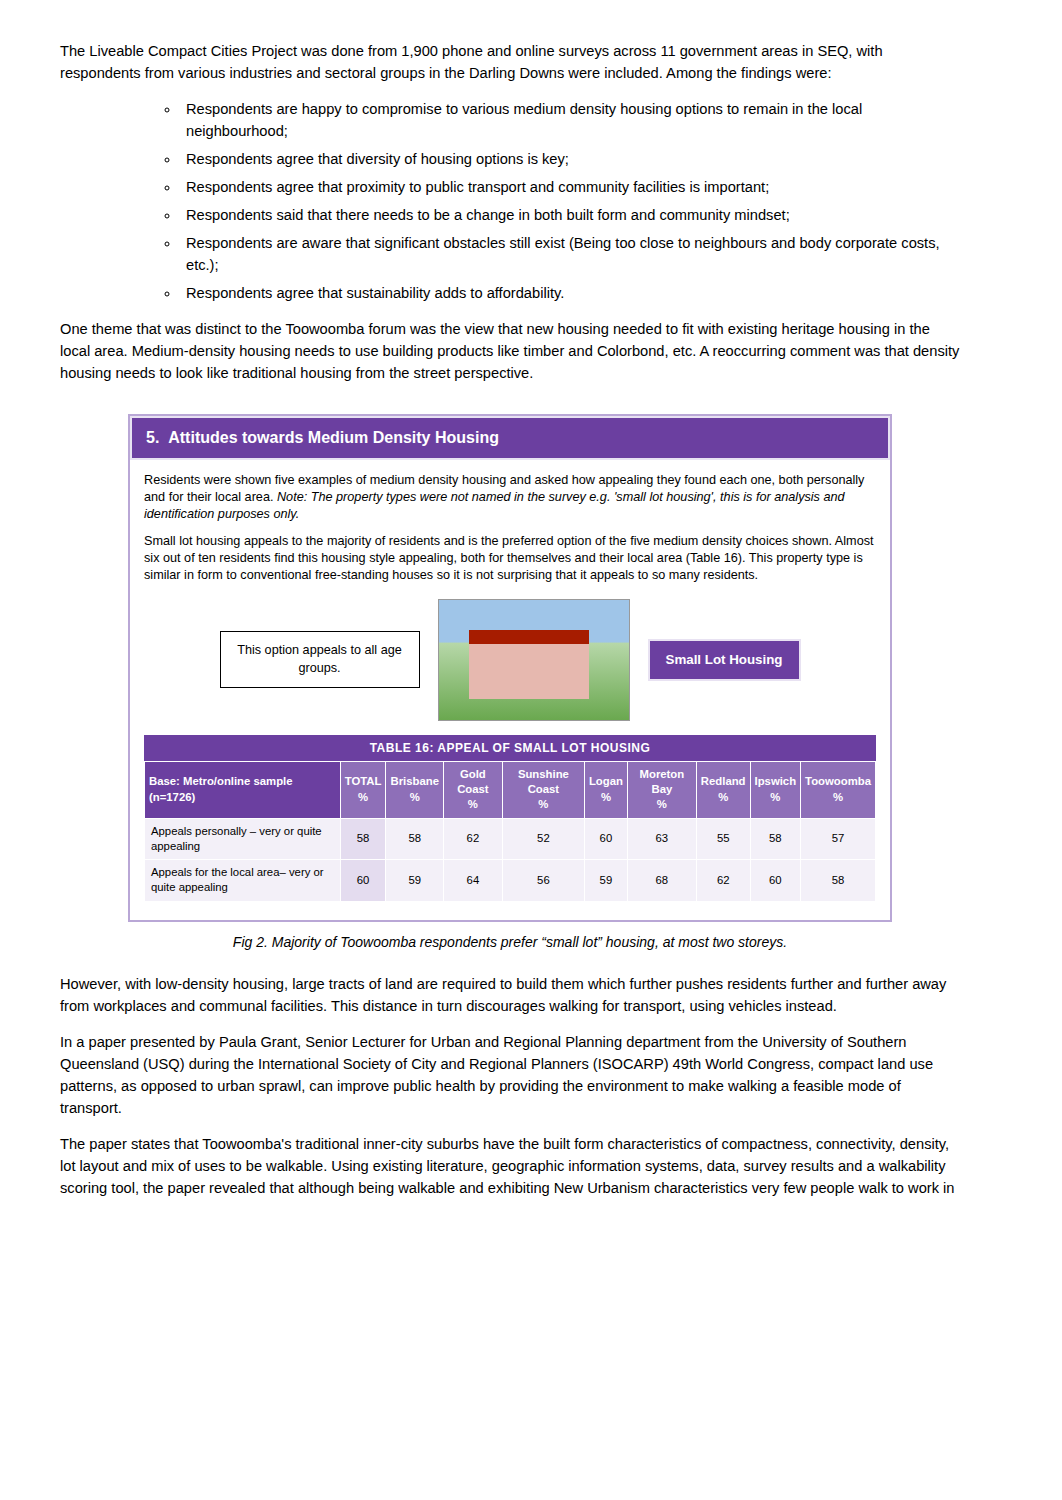The Liveable Compact Cities Project was done from 1,900 phone and online surveys across 11 government areas in SEQ, with respondents from various industries and sectoral groups in the Darling Downs were included. Among the findings were:
Respondents are happy to compromise to various medium density housing options to remain in the local neighbourhood;
Respondents agree that diversity of housing options is key;
Respondents agree that proximity to public transport and community facilities is important;
Respondents said that there needs to be a change in both built form and community mindset;
Respondents are aware that significant obstacles still exist (Being too close to neighbours and body corporate costs, etc.);
Respondents agree that sustainability adds to affordability.
One theme that was distinct to the Toowoomba forum was the view that new housing needed to fit with existing heritage housing in the local area. Medium-density housing needs to use building products like timber and Colorbond, etc. A reoccurring comment was that density housing needs to look like traditional housing from the street perspective.
5. Attitudes towards Medium Density Housing
Residents were shown five examples of medium density housing and asked how appealing they found each one, both personally and for their local area. Note: The property types were not named in the survey e.g. 'small lot housing', this is for analysis and identification purposes only.
Small lot housing appeals to the majority of residents and is the preferred option of the five medium density choices shown. Almost six out of ten residents find this housing style appealing, both for themselves and their local area (Table 16). This property type is similar in form to conventional free-standing houses so it is not surprising that it appeals to so many residents.
This option appeals to all age groups.
Small Lot Housing
TABLE 16: APPEAL OF SMALL LOT HOUSING
| Base: Metro/online sample (n=1726) | TOTAL % | Brisbane % | Gold Coast % | Sunshine Coast % | Logan % | Moreton Bay % | Redland % | Ipswich % | Toowoomba % |
| --- | --- | --- | --- | --- | --- | --- | --- | --- | --- |
| Appeals personally – very or quite appealing | 58 | 58 | 62 | 52 | 60 | 63 | 55 | 58 | 57 |
| Appeals for the local area– very or quite appealing | 60 | 59 | 64 | 56 | 59 | 68 | 62 | 60 | 58 |
Fig 2. Majority of Toowoomba respondents prefer “small lot” housing, at most two storeys.
However, with low-density housing, large tracts of land are required to build them which further pushes residents further and further away from workplaces and communal facilities. This distance in turn discourages walking for transport, using vehicles instead.
In a paper presented by Paula Grant, Senior Lecturer for Urban and Regional Planning department from the University of Southern Queensland (USQ) during the International Society of City and Regional Planners (ISOCARP) 49th World Congress, compact land use patterns, as opposed to urban sprawl, can improve public health by providing the environment to make walking a feasible mode of transport.
The paper states that Toowoomba's traditional inner-city suburbs have the built form characteristics of compactness, connectivity, density, lot layout and mix of uses to be walkable. Using existing literature, geographic information systems, data, survey results and a walkability scoring tool, the paper revealed that although being walkable and exhibiting New Urbanism characteristics very few people walk to work in